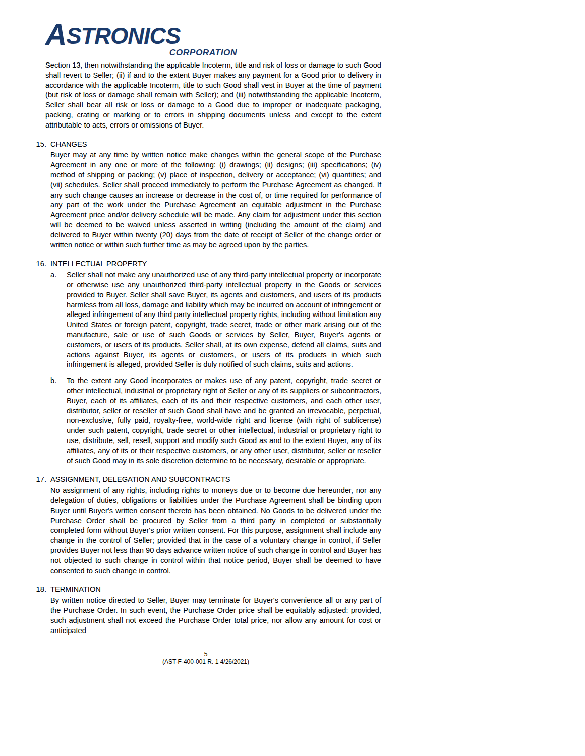ASTRONICS
CORPORATION
Section 13, then notwithstanding the applicable Incoterm, title and risk of loss or damage to such Good shall revert to Seller; (ii) if and to the extent Buyer makes any payment for a Good prior to delivery in accordance with the applicable Incoterm, title to such Good shall vest in Buyer at the time of payment (but risk of loss or damage shall remain with Seller); and (iii) notwithstanding the applicable Incoterm, Seller shall bear all risk or loss or damage to a Good due to improper or inadequate packaging, packing, crating or marking or to errors in shipping documents unless and except to the extent attributable to acts, errors or omissions of Buyer.
CHANGES
Buyer may at any time by written notice make changes within the general scope of the Purchase Agreement in any one or more of the following: (i) drawings; (ii) designs; (iii) specifications; (iv) method of shipping or packing; (v) place of inspection, delivery or acceptance; (vi) quantities; and (vii) schedules. Seller shall proceed immediately to perform the Purchase Agreement as changed. If any such change causes an increase or decrease in the cost of, or time required for performance of any part of the work under the Purchase Agreement an equitable adjustment in the Purchase Agreement price and/or delivery schedule will be made. Any claim for adjustment under this section will be deemed to be waived unless asserted in writing (including the amount of the claim) and delivered to Buyer within twenty (20) days from the date of receipt of Seller of the change order or written notice or within such further time as may be agreed upon by the parties.
INTELLECTUAL PROPERTY
Seller shall not make any unauthorized use of any third-party intellectual property or incorporate or otherwise use any unauthorized third-party intellectual property in the Goods or services provided to Buyer. Seller shall save Buyer, its agents and customers, and users of its products harmless from all loss, damage and liability which may be incurred on account of infringement or alleged infringement of any third party intellectual property rights, including without limitation any United States or foreign patent, copyright, trade secret, trade or other mark arising out of the manufacture, sale or use of such Goods or services by Seller, Buyer, Buyer's agents or customers, or users of its products. Seller shall, at its own expense, defend all claims, suits and actions against Buyer, its agents or customers, or users of its products in which such infringement is alleged, provided Seller is duly notified of such claims, suits and actions.
To the extent any Good incorporates or makes use of any patent, copyright, trade secret or other intellectual, industrial or proprietary right of Seller or any of its suppliers or subcontractors, Buyer, each of its affiliates, each of its and their respective customers, and each other user, distributor, seller or reseller of such Good shall have and be granted an irrevocable, perpetual, non-exclusive, fully paid, royalty-free, world-wide right and license (with right of sublicense) under such patent, copyright, trade secret or other intellectual, industrial or proprietary right to use, distribute, sell, resell, support and modify such Good as and to the extent Buyer, any of its affiliates, any of its or their respective customers, or any other user, distributor, seller or reseller of such Good may in its sole discretion determine to be necessary, desirable or appropriate.
ASSIGNMENT, DELEGATION AND SUBCONTRACTS
No assignment of any rights, including rights to moneys due or to become due hereunder, nor any delegation of duties, obligations or liabilities under the Purchase Agreement shall be binding upon Buyer until Buyer's written consent thereto has been obtained. No Goods to be delivered under the Purchase Order shall be procured by Seller from a third party in completed or substantially completed form without Buyer's prior written consent. For this purpose, assignment shall include any change in the control of Seller; provided that in the case of a voluntary change in control, if Seller provides Buyer not less than 90 days advance written notice of such change in control and Buyer has not objected to such change in control within that notice period, Buyer shall be deemed to have consented to such change in control.
TERMINATION
By written notice directed to Seller, Buyer may terminate for Buyer's convenience all or any part of the Purchase Order. In such event, the Purchase Order price shall be equitably adjusted: provided, such adjustment shall not exceed the Purchase Order total price, nor allow any amount for cost or anticipated
5
(AST-F-400-001 R. 1 4/26/2021)